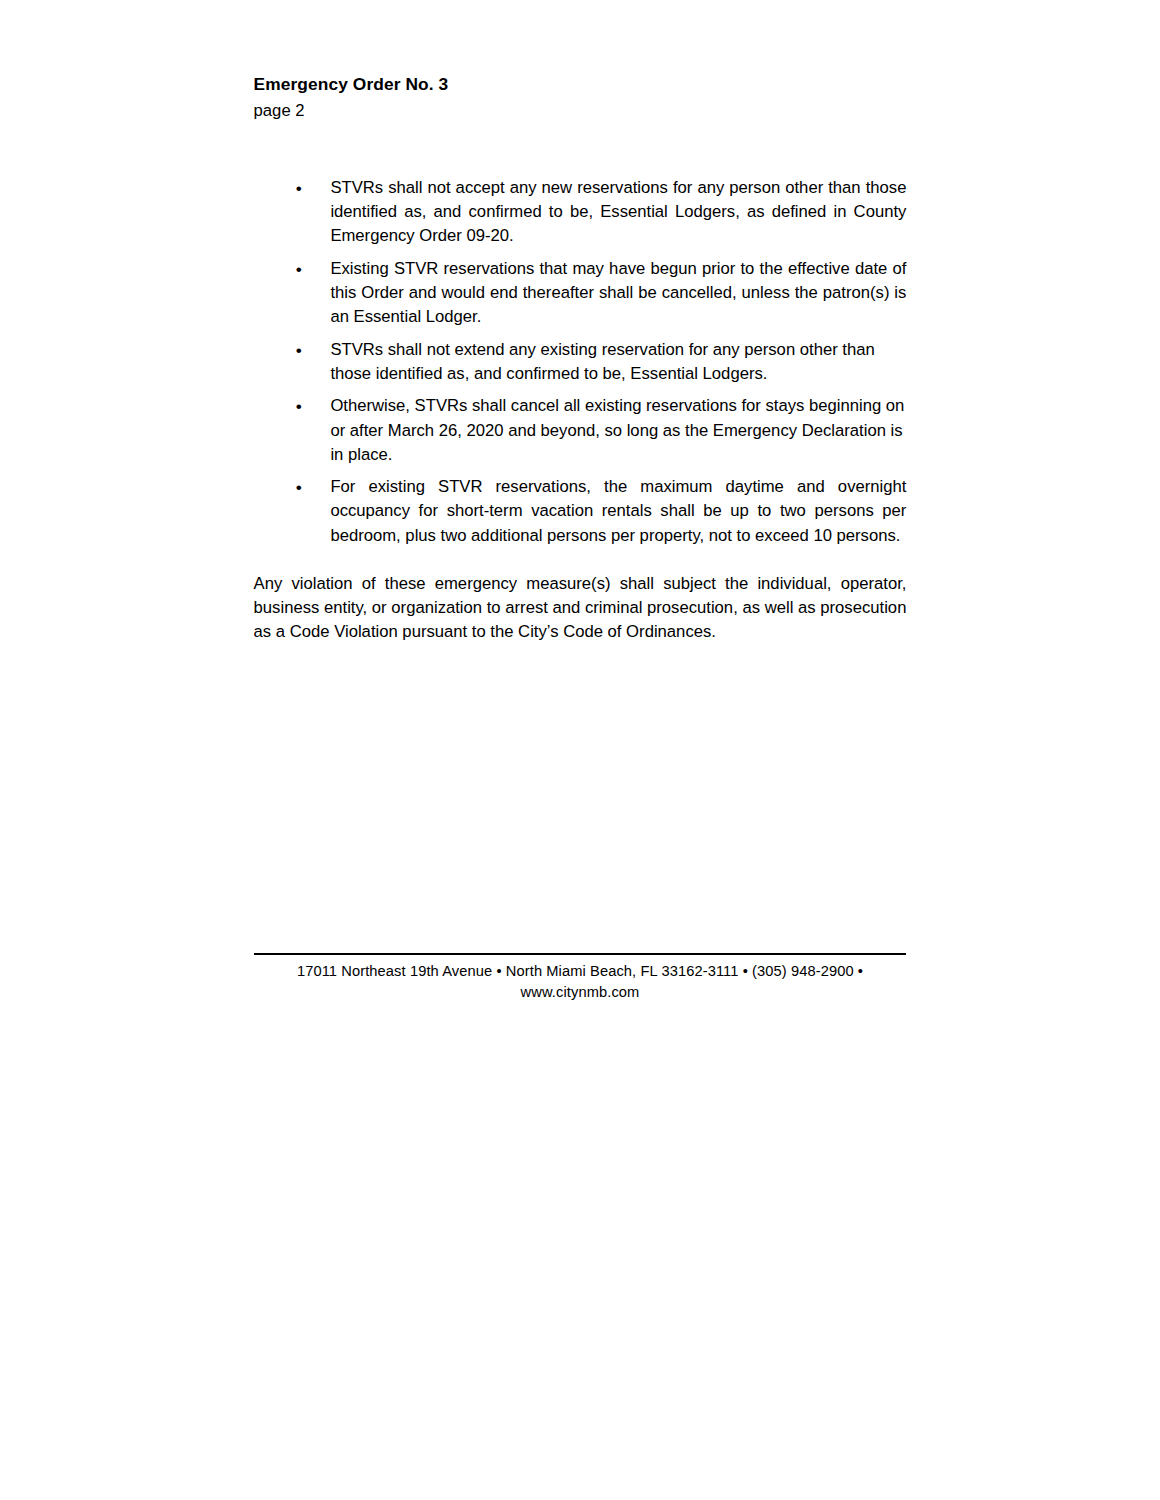Emergency Order No. 3
page 2
STVRs shall not accept any new reservations for any person other than those identified as, and confirmed to be, Essential Lodgers, as defined in County Emergency Order 09-20.
Existing STVR reservations that may have begun prior to the effective date of this Order and would end thereafter shall be cancelled, unless the patron(s) is an Essential Lodger.
STVRs shall not extend any existing reservation for any person other than those identified as, and confirmed to be, Essential Lodgers.
Otherwise, STVRs shall cancel all existing reservations for stays beginning on or after March 26, 2020 and beyond, so long as the Emergency Declaration is in place.
For existing STVR reservations, the maximum daytime and overnight occupancy for short-term vacation rentals shall be up to two persons per bedroom, plus two additional persons per property, not to exceed 10 persons.
Any violation of these emergency measure(s) shall subject the individual, operator, business entity, or organization to arrest and criminal prosecution, as well as prosecution as a Code Violation pursuant to the City’s Code of Ordinances.
17011 Northeast 19th Avenue • North Miami Beach, FL 33162-3111 • (305) 948-2900 • www.citynmb.com